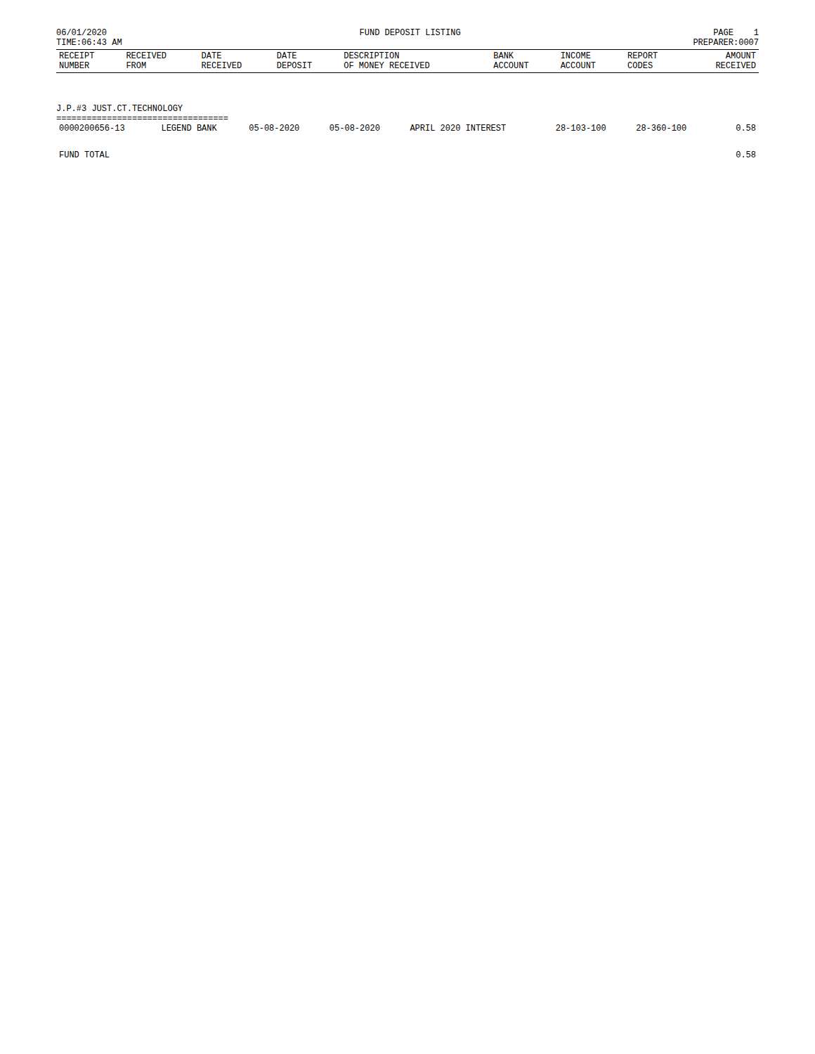06/01/2020 FUND DEPOSIT LISTING PAGE 1
TIME:06:43 AM PREPARER:0007
| RECEIPT | RECEIVED | DATE | DATE | DESCRIPTION | BANK | INCOME | REPORT | AMOUNT |
| --- | --- | --- | --- | --- | --- | --- | --- | --- |
| NUMBER | FROM | RECEIVED | DEPOSIT | OF MONEY RECEIVED | ACCOUNT | ACCOUNT | CODES | RECEIVED |
J.P.#3 JUST.CT.TECHNOLOGY
==================================
| 0000200656-13 | LEGEND BANK | 05-08-2020 | 05-08-2020 | APRIL 2020 INTEREST | 28-103-100 | 28-360-100 | | 0.58 |
| FUND TOTAL | | 0.58 |